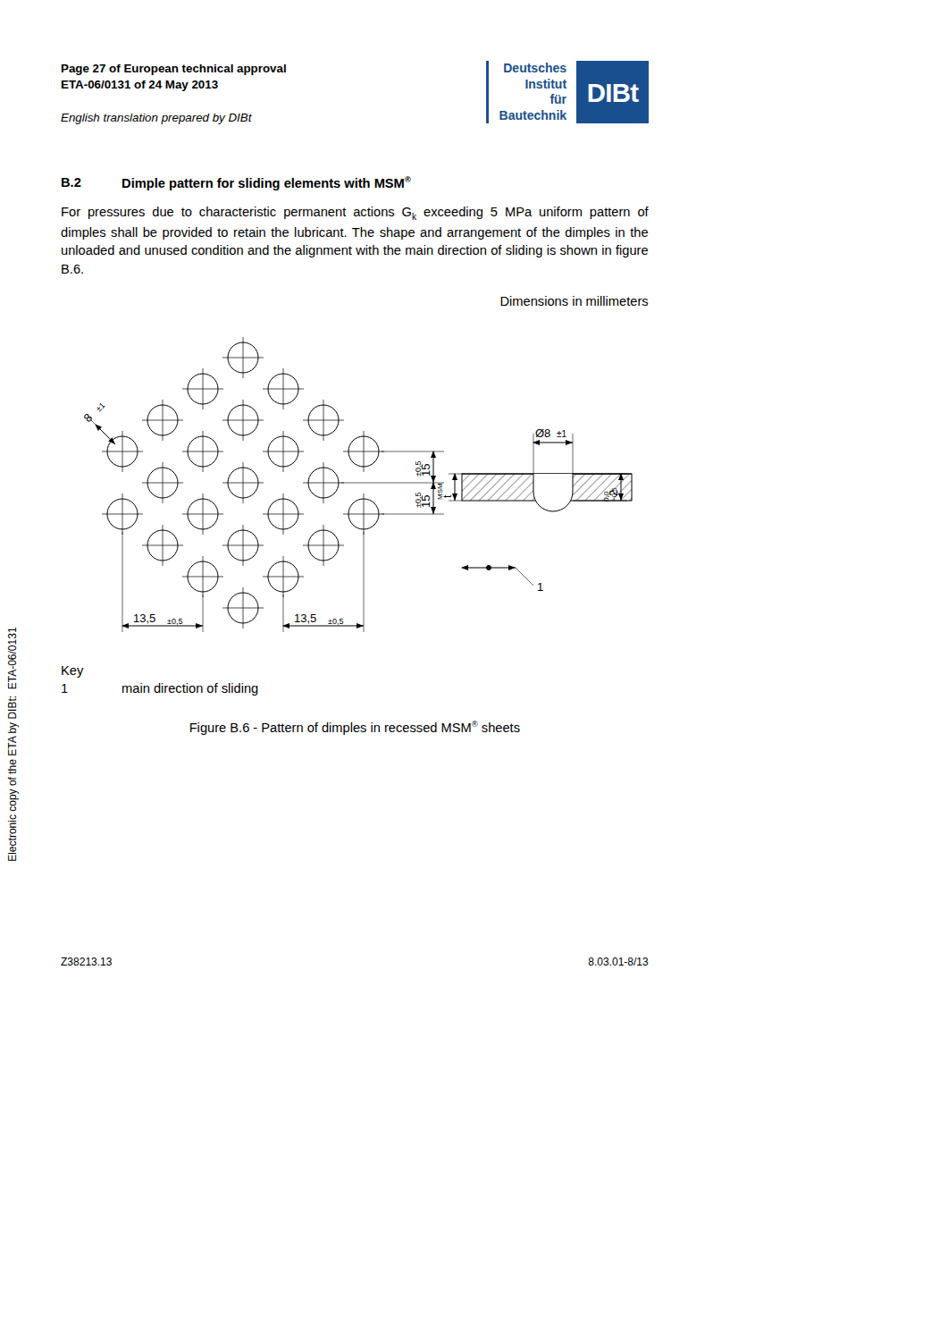Page 27 of European technical approval
ETA-06/0131 of 24 May 2013
English translation prepared by DIBt
Deutsches
Institut
für
Bautechnik
DIBt
B.2 Dimple pattern for sliding elements with MSM®
For pressures due to characteristic permanent actions Gk exceeding 5 MPa uniform pattern of dimples shall be provided to retain the lubricant. The shape and arrangement of the dimples in the unloaded and unused condition and the alignment with the main direction of sliding is shown in figure B.6.
Dimensions in millimeters
8 ±1 15 ±0,5 15 ±0,5 13,5 ±0,5 13,5 ±0,5 Ø8 ±1 2 0,0 −0,5 t MSM 1
Key
1 main direction of sliding
Figure B.6 - Pattern of dimples in recessed MSM® sheets
Electronic copy of the ETA by DIBt: ETA-06/0131
Z38213.13 8.03.01-8/13